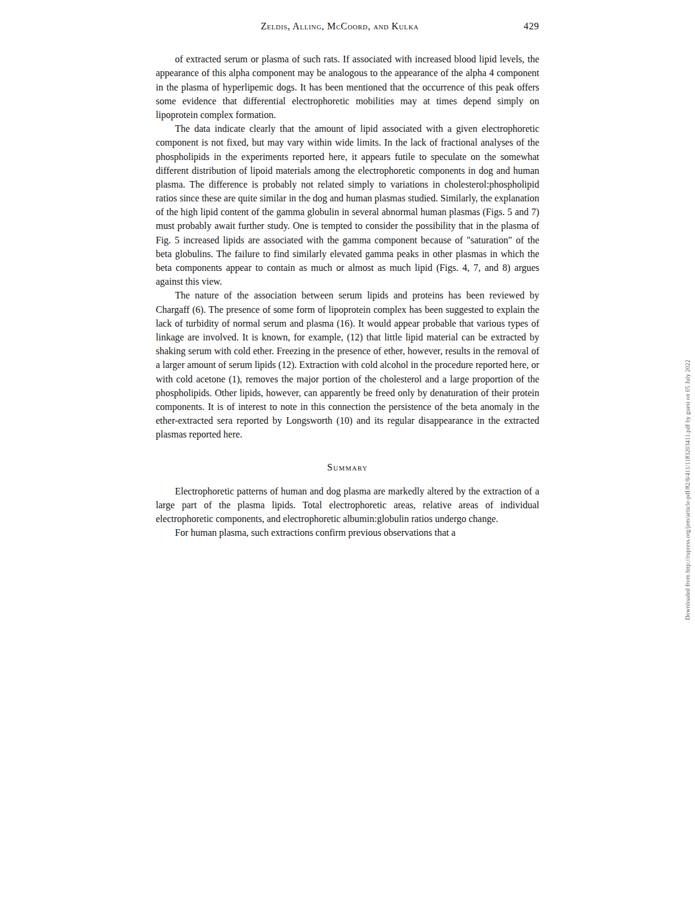Zeldis, Alling, McCoord, and Kulka 429
of extracted serum or plasma of such rats. If associated with increased blood lipid levels, the appearance of this alpha component may be analogous to the appearance of the alpha 4 component in the plasma of hyperlipemic dogs. It has been mentioned that the occurrence of this peak offers some evidence that differential electrophoretic mobilities may at times depend simply on lipoprotein complex formation.
The data indicate clearly that the amount of lipid associated with a given electrophoretic component is not fixed, but may vary within wide limits. In the lack of fractional analyses of the phospholipids in the experiments reported here, it appears futile to speculate on the somewhat different distribution of lipoid materials among the electrophoretic components in dog and human plasma. The difference is probably not related simply to variations in cholesterol:phospholipid ratios since these are quite similar in the dog and human plasmas studied. Similarly, the explanation of the high lipid content of the gamma globulin in several abnormal human plasmas (Figs. 5 and 7) must probably await further study. One is tempted to consider the possibility that in the plasma of Fig. 5 increased lipids are associated with the gamma component because of "saturation" of the beta globulins. The failure to find similarly elevated gamma peaks in other plasmas in which the beta components appear to contain as much or almost as much lipid (Figs. 4, 7, and 8) argues against this view.
The nature of the association between serum lipids and proteins has been reviewed by Chargaff (6). The presence of some form of lipoprotein complex has been suggested to explain the lack of turbidity of normal serum and plasma (16). It would appear probable that various types of linkage are involved. It is known, for example, (12) that little lipid material can be extracted by shaking serum with cold ether. Freezing in the presence of ether, however, results in the removal of a larger amount of serum lipids (12). Extraction with cold alcohol in the procedure reported here, or with cold acetone (1), removes the major portion of the cholesterol and a large proportion of the phospholipids. Other lipids, however, can apparently be freed only by denaturation of their protein components. It is of interest to note in this connection the persistence of the beta anomaly in the ether-extracted sera reported by Longsworth (10) and its regular disappearance in the extracted plasmas reported here.
Summary
Electrophoretic patterns of human and dog plasma are markedly altered by the extraction of a large part of the plasma lipids. Total electrophoretic areas, relative areas of individual electrophoretic components, and electrophoretic albumin:globulin ratios undergo change.
For human plasma, such extractions confirm previous observations that a
Downloaded from http://rupress.org/jem/article-pdf/82/6/411/1183203411.pdf by guest on 05 July 2022